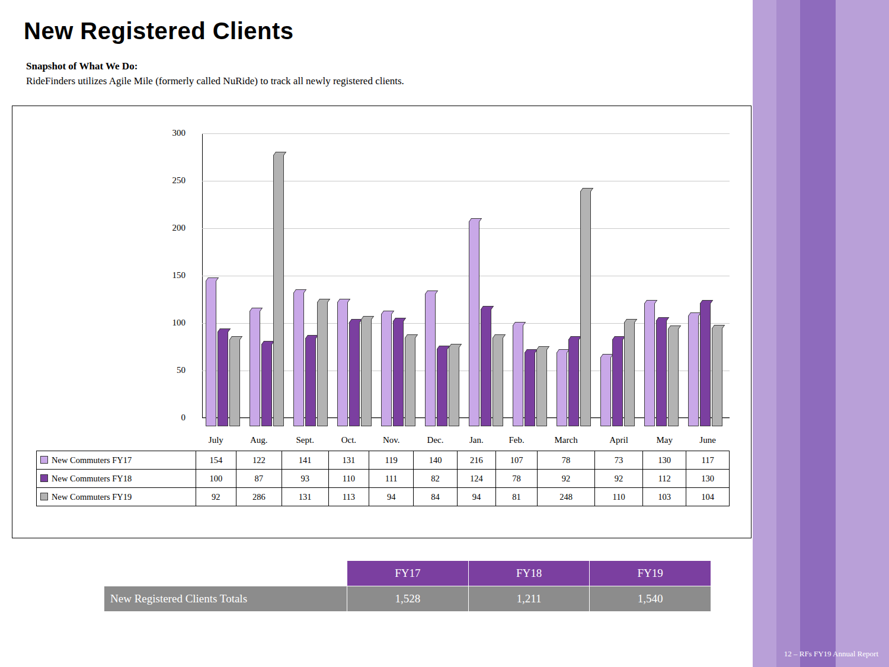New Registered Clients
Snapshot of What We Do:
RideFinders utilizes Agile Mile (formerly called NuRide) to track all newly registered clients.
300
250
200
150
100
50
0
| | July | Aug. | Sept. | Oct. | Nov. | Dec. | Jan. | Feb. | March | April | May | June |
| New Commuters FY17 | 154 | 122 | 141 | 131 | 119 | 140 | 216 | 107 | 78 | 73 | 130 | 117 |
| New Commuters FY18 | 100 | 87 | 93 | 110 | 111 | 82 | 124 | 78 | 92 | 92 | 112 | 130 |
| New Commuters FY19 | 92 | 286 | 131 | 113 | 94 | 84 | 94 | 81 | 248 | 110 | 103 | 104 |
| | FY17 | FY18 | FY19 |
| New Registered Clients Totals | 1,528 | 1,211 | 1,540 |
12 – RFs FY19 Annual Report